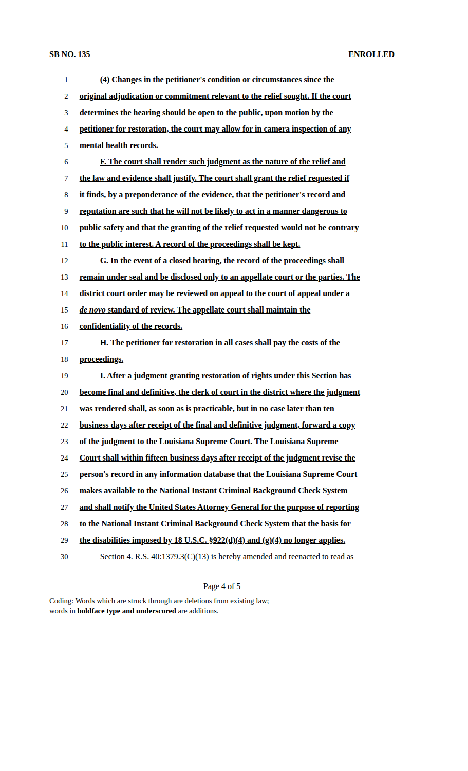SB NO. 135 ENROLLED
1(4) Changes in the petitioner's condition or circumstances since the
2 original adjudication or commitment relevant to the relief sought. If the court
3 determines the hearing should be open to the public, upon motion by the
4 petitioner for restoration, the court may allow for in camera inspection of any
5 mental health records.
6 F. The court shall render such judgment as the nature of the relief and
7 the law and evidence shall justify. The court shall grant the relief requested if
8 it finds, by a preponderance of the evidence, that the petitioner's record and
9 reputation are such that he will not be likely to act in a manner dangerous to
10 public safety and that the granting of the relief requested would not be contrary
11 to the public interest. A record of the proceedings shall be kept.
12 G. In the event of a closed hearing, the record of the proceedings shall
13 remain under seal and be disclosed only to an appellate court or the parties. The
14 district court order may be reviewed on appeal to the court of appeal under a
15 de novo standard of review. The appellate court shall maintain the
16 confidentiality of the records.
17 H. The petitioner for restoration in all cases shall pay the costs of the
18 proceedings.
19 I. After a judgment granting restoration of rights under this Section has
20 become final and definitive, the clerk of court in the district where the judgment
21 was rendered shall, as soon as is practicable, but in no case later than ten
22 business days after receipt of the final and definitive judgment, forward a copy
23 of the judgment to the Louisiana Supreme Court. The Louisiana Supreme
24 Court shall within fifteen business days after receipt of the judgment revise the
25 person's record in any information database that the Louisiana Supreme Court
26 makes available to the National Instant Criminal Background Check System
27 and shall notify the United States Attorney General for the purpose of reporting
28 to the National Instant Criminal Background Check System that the basis for
29 the disabilities imposed by 18 U.S.C. §922(d)(4) and (g)(4) no longer applies.
30 Section 4. R.S. 40:1379.3(C)(13) is hereby amended and reenacted to read as
Page 4 of 5
Coding: Words which are struck through are deletions from existing law;
words in boldface type and underscored are additions.